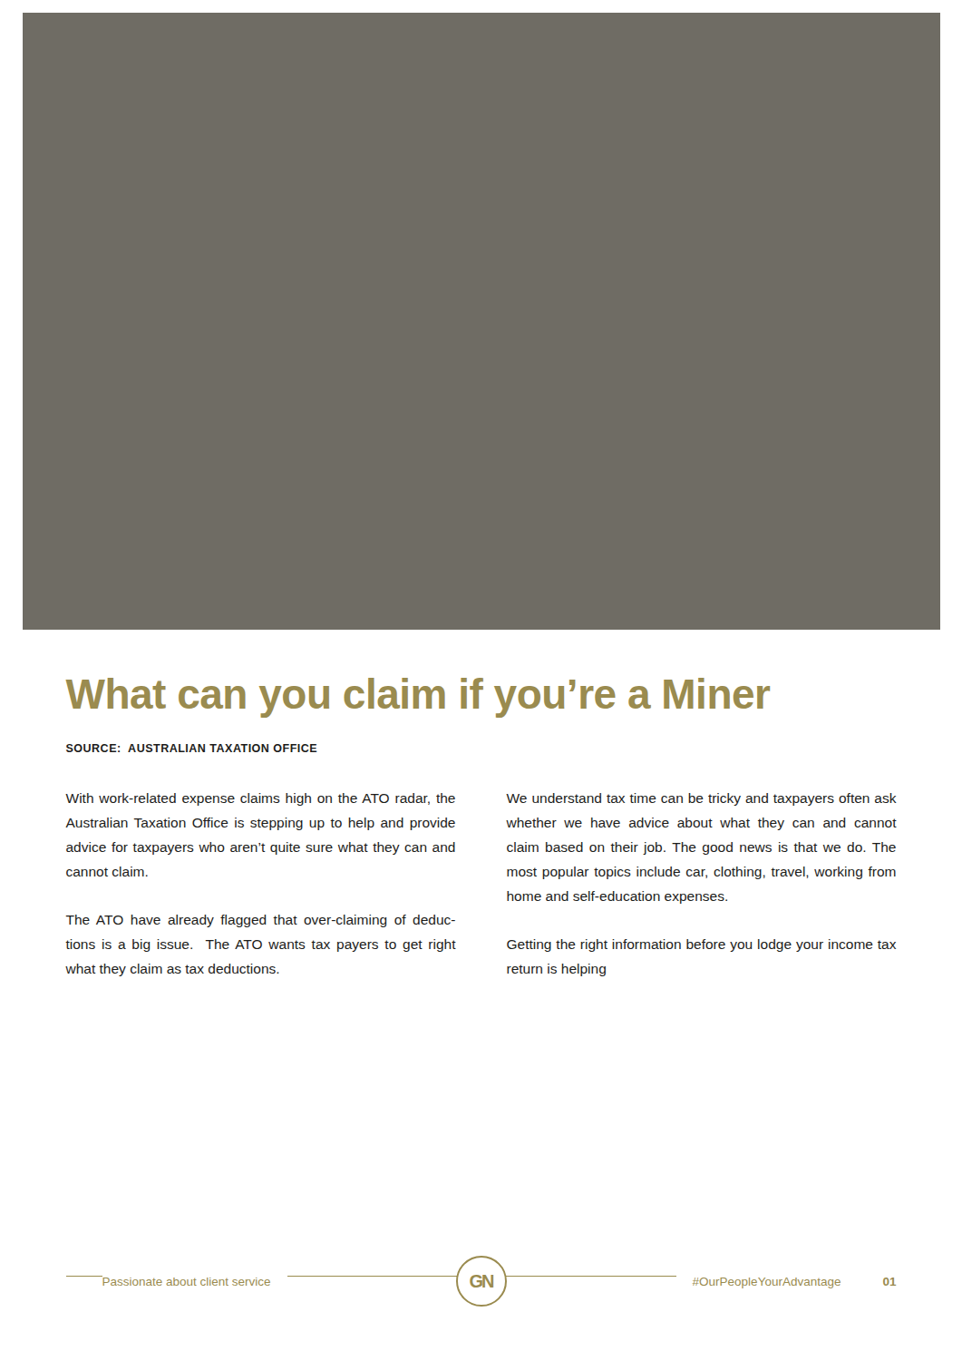What can you claim if you’re a Miner
SOURCE: AUSTRALIAN TAXATION OFFICE
With work-related expense claims high on the ATO radar, the Australian Taxation Office is stepping up to help and provide advice for taxpayers who aren’t quite sure what they can and cannot claim.
The ATO have already flagged that over-claiming of deductions is a big issue. The ATO wants tax payers to get right what they claim as tax deductions.
We understand tax time can be tricky and taxpayers often ask whether we have advice about what they can and cannot claim based on their job. The good news is that we do. The most popular topics include car, clothing, travel, working from home and self-education expenses.
Getting the right information before you lodge your income tax return is helping
Passionate about client service
GN
#OurPeopleYourAdvantage 01